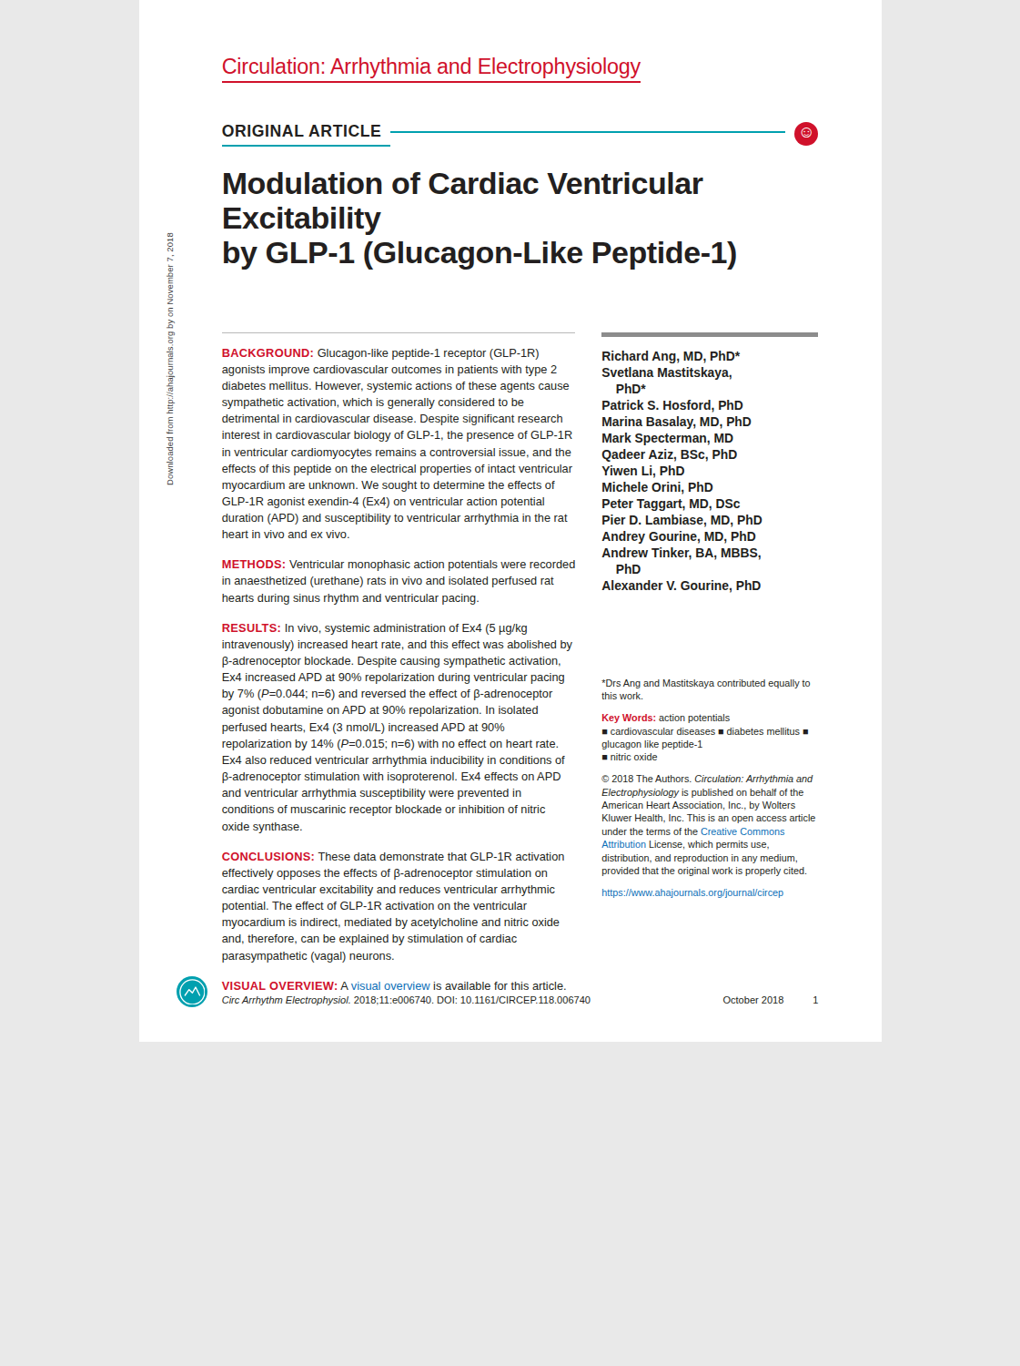Downloaded from http://ahajournals.org by on November 7, 2018
Circulation: Arrhythmia and Electrophysiology
Original Article
☺
Modulation of Cardiac Ventricular Excitability
by GLP-1 (Glucagon-Like Peptide-1)
BACKGROUND: Glucagon-like peptide-1 receptor (GLP-1R) agonists improve cardiovascular outcomes in patients with type 2 diabetes mellitus. However, systemic actions of these agents cause sympathetic activation, which is generally considered to be detrimental in cardiovascular disease. Despite significant research interest in cardiovascular biology of GLP-1, the presence of GLP-1R in ventricular cardiomyocytes remains a controversial issue, and the effects of this peptide on the electrical properties of intact ventricular myocardium are unknown. We sought to determine the effects of GLP-1R agonist exendin-4 (Ex4) on ventricular action potential duration (APD) and susceptibility to ventricular arrhythmia in the rat heart in vivo and ex vivo.
METHODS: Ventricular monophasic action potentials were recorded in anaesthetized (urethane) rats in vivo and isolated perfused rat hearts during sinus rhythm and ventricular pacing.
RESULTS: In vivo, systemic administration of Ex4 (5 µg/kg intravenously) increased heart rate, and this effect was abolished by β-adrenoceptor blockade. Despite causing sympathetic activation, Ex4 increased APD at 90% repolarization during ventricular pacing by 7% (P=0.044; n=6) and reversed the effect of β-adrenoceptor agonist dobutamine on APD at 90% repolarization. In isolated perfused hearts, Ex4 (3 nmol/L) increased APD at 90% repolarization by 14% (P=0.015; n=6) with no effect on heart rate. Ex4 also reduced ventricular arrhythmia inducibility in conditions of β-adrenoceptor stimulation with isoproterenol. Ex4 effects on APD and ventricular arrhythmia susceptibility were prevented in conditions of muscarinic receptor blockade or inhibition of nitric oxide synthase.
CONCLUSIONS: These data demonstrate that GLP-1R activation effectively opposes the effects of β-adrenoceptor stimulation on cardiac ventricular excitability and reduces ventricular arrhythmic potential. The effect of GLP-1R activation on the ventricular myocardium is indirect, mediated by acetylcholine and nitric oxide and, therefore, can be explained by stimulation of cardiac parasympathetic (vagal) neurons.
VISUAL OVERVIEW: A visual overview is available for this article.
Richard Ang, MD, PhD*
Svetlana Mastitskaya,
PhD* Patrick S. Hosford, PhD
Marina Basalay, MD, PhD
Mark Specterman, MD
Qadeer Aziz, BSc, PhD
Yiwen Li, PhD
Michele Orini, PhD
Peter Taggart, MD, DSc
Pier D. Lambiase, MD, PhD
Andrey Gourine, MD, PhD
Andrew Tinker, BA, MBBS,
PhD Alexander V. Gourine, PhD
*Drs Ang and Mastitskaya contributed equally to this work.
Key Words: action potentials
■ cardiovascular diseases ■ diabetes mellitus ■ glucagon like peptide-1
■ nitric oxide
© 2018 The Authors. Circulation: Arrhythmia and Electrophysiology is published on behalf of the American Heart Association, Inc., by Wolters Kluwer Health, Inc. This is an open access article under the terms of the Creative Commons Attribution License, which permits use, distribution, and reproduction in any medium, provided that the original work is properly cited.
https://www.ahajournals.org/journal/circep
Circ Arrhythm Electrophysiol. 2018;11:e006740. DOI: 10.1161/CIRCEP.118.006740
October 2018 1